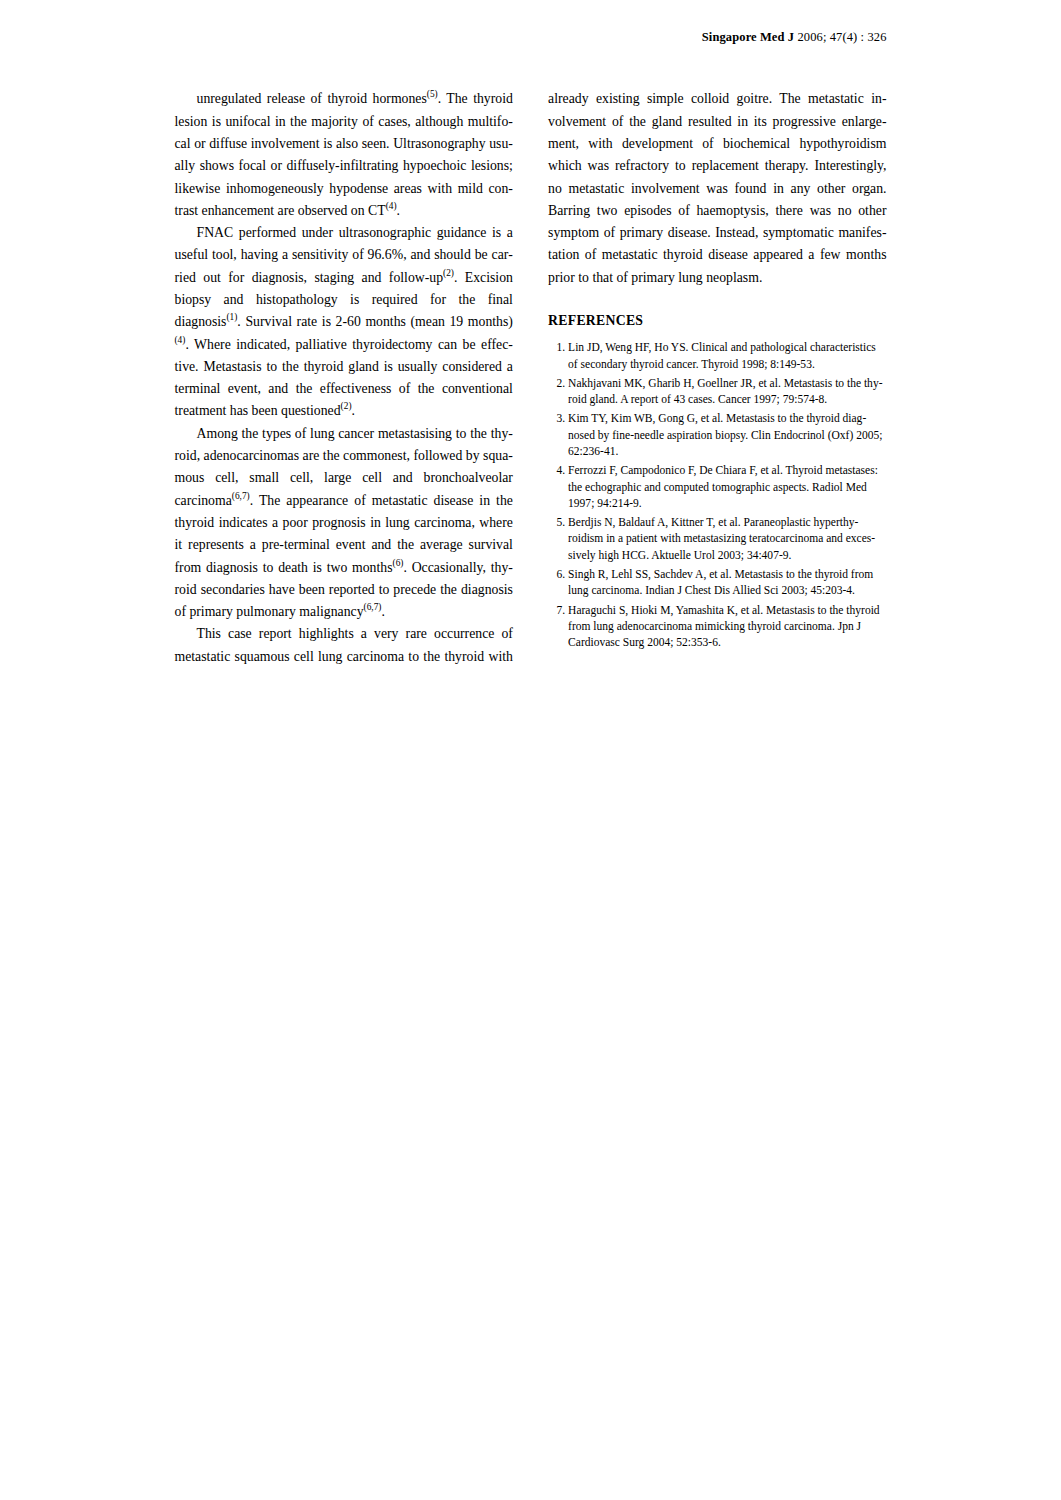Singapore Med J 2006; 47(4) : 326
unregulated release of thyroid hormones(5). The thyroid lesion is unifocal in the majority of cases, although multifocal or diffuse involvement is also seen. Ultrasonography usually shows focal or diffusely-infiltrating hypoechoic lesions; likewise inhomogeneously hypodense areas with mild contrast enhancement are observed on CT(4).
FNAC performed under ultrasonographic guidance is a useful tool, having a sensitivity of 96.6%, and should be carried out for diagnosis, staging and follow-up(2). Excision biopsy and histopathology is required for the final diagnosis(1). Survival rate is 2-60 months (mean 19 months)(4). Where indicated, palliative thyroidectomy can be effective. Metastasis to the thyroid gland is usually considered a terminal event, and the effectiveness of the conventional treatment has been questioned(2).
Among the types of lung cancer metastasising to the thyroid, adenocarcinomas are the commonest, followed by squamous cell, small cell, large cell and bronchoalveolar carcinoma(6,7). The appearance of metastatic disease in the thyroid indicates a poor prognosis in lung carcinoma, where it represents a pre-terminal event and the average survival from diagnosis to death is two months(6). Occasionally, thyroid secondaries have been reported to precede the diagnosis of primary pulmonary malignancy(6,7).
This case report highlights a very rare occurrence of metastatic squamous cell lung carcinoma to the thyroid with already existing simple colloid goitre. The metastatic involvement of the gland resulted in its progressive enlargement, with development of biochemical hypothyroidism which was refractory to replacement therapy. Interestingly, no metastatic involvement was found in any other organ. Barring two episodes of haemoptysis, there was no other symptom of primary disease. Instead, symptomatic manifestation of metastatic thyroid disease appeared a few months prior to that of primary lung neoplasm.
REFERENCES
Lin JD, Weng HF, Ho YS. Clinical and pathological characteristics of secondary thyroid cancer. Thyroid 1998; 8:149-53.
Nakhjavani MK, Gharib H, Goellner JR, et al. Metastasis to the thyroid gland. A report of 43 cases. Cancer 1997; 79:574-8.
Kim TY, Kim WB, Gong G, et al. Metastasis to the thyroid diagnosed by fine-needle aspiration biopsy. Clin Endocrinol (Oxf) 2005; 62:236-41.
Ferrozzi F, Campodonico F, De Chiara F, et al. Thyroid metastases: the echographic and computed tomographic aspects. Radiol Med 1997; 94:214-9.
Berdjis N, Baldauf A, Kittner T, et al. Paraneoplastic hyperthyroidism in a patient with metastasizing teratocarcinoma and excessively high HCG. Aktuelle Urol 2003; 34:407-9.
Singh R, Lehl SS, Sachdev A, et al. Metastasis to the thyroid from lung carcinoma. Indian J Chest Dis Allied Sci 2003; 45:203-4.
Haraguchi S, Hioki M, Yamashita K, et al. Metastasis to the thyroid from lung adenocarcinoma mimicking thyroid carcinoma. Jpn J Cardiovasc Surg 2004; 52:353-6.